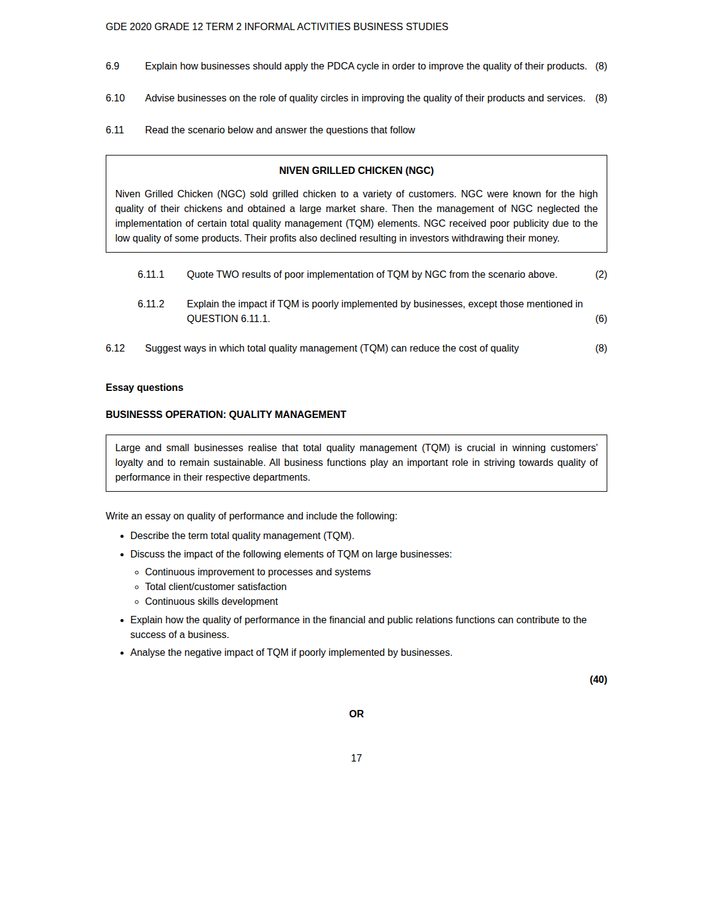GDE 2020 GRADE 12 TERM 2 INFORMAL ACTIVITIES BUSINESS STUDIES
6.9
Explain how businesses should apply the PDCA cycle in order to improve the quality of their products. (8)
6.10
Advise businesses on the role of quality circles in improving the quality of their products and services. (8)
6.11
Read the scenario below and answer the questions that follow
NIVEN GRILLED CHICKEN (NGC)
Niven Grilled Chicken (NGC) sold grilled chicken to a variety of customers. NGC were known for the high quality of their chickens and obtained a large market share. Then the management of NGC neglected the implementation of certain total quality management (TQM) elements. NGC received poor publicity due to the low quality of some products. Their profits also declined resulting in investors withdrawing their money.
6.11.1
Quote TWO results of poor implementation of TQM by NGC from the scenario above. (2)
6.11.2
Explain the impact if TQM is poorly implemented by businesses, except those mentioned in QUESTION 6.11.1. (6)
6.12
Suggest ways in which total quality management (TQM) can reduce the cost of quality (8)
Essay questions
BUSINESSS OPERATION: QUALITY MANAGEMENT
Large and small businesses realise that total quality management (TQM) is crucial in winning customers' loyalty and to remain sustainable. All business functions play an important role in striving towards quality of performance in their respective departments.
Write an essay on quality of performance and include the following:
Describe the term total quality management (TQM).
Discuss the impact of the following elements of TQM on large businesses:
Continuous improvement to processes and systems
Total client/customer satisfaction
Continuous skills development
Explain how the quality of performance in the financial and public relations functions can contribute to the success of a business.
Analyse the negative impact of TQM if poorly implemented by businesses.
(40)
OR
17